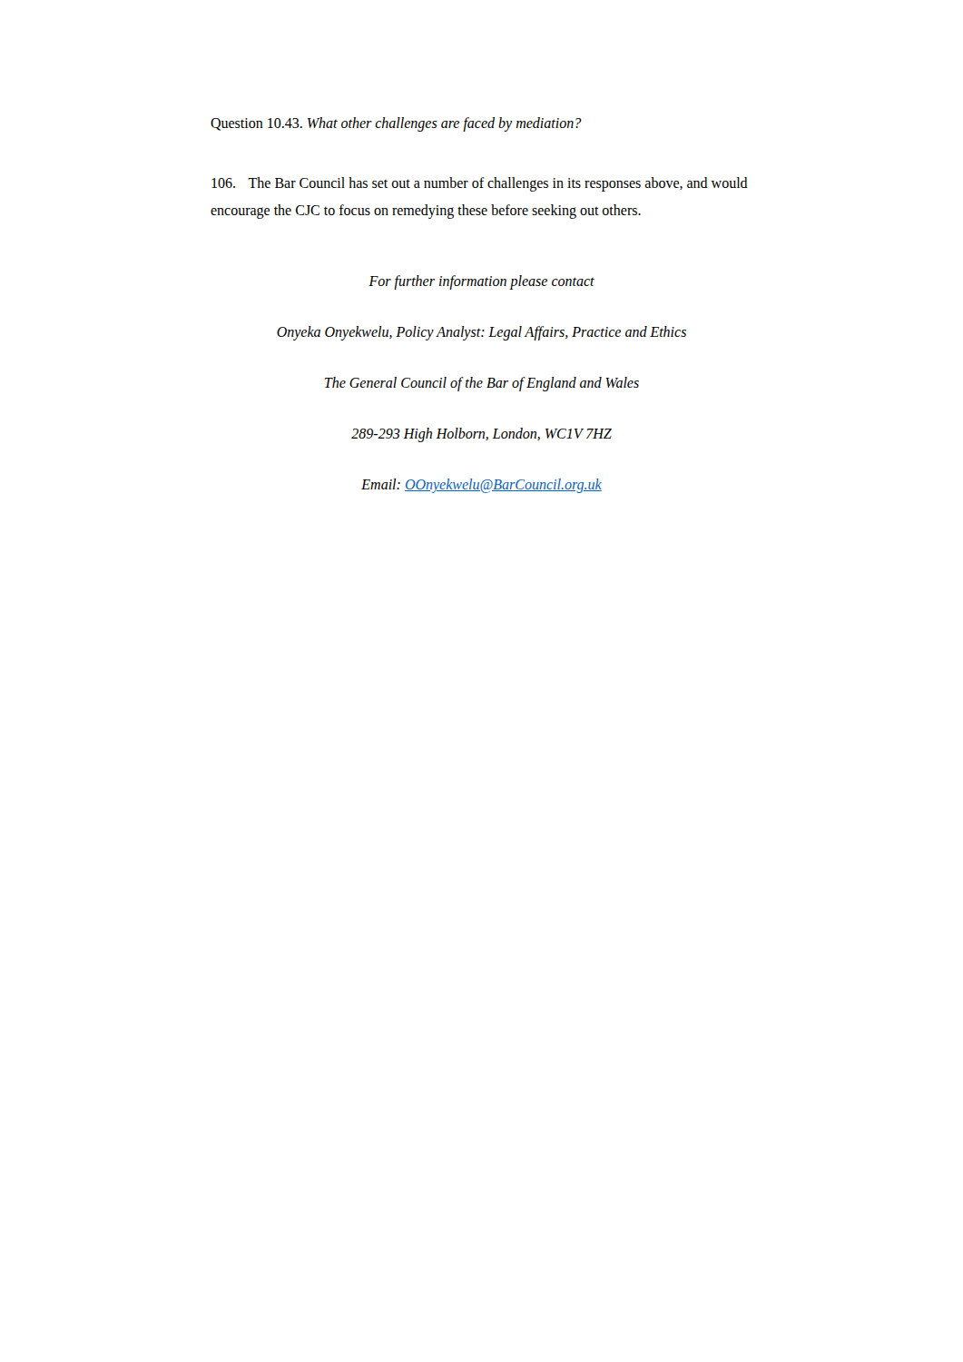Question 10.43. What other challenges are faced by mediation?
106. The Bar Council has set out a number of challenges in its responses above, and would encourage the CJC to focus on remedying these before seeking out others.
For further information please contact
Onyeka Onyekwelu, Policy Analyst: Legal Affairs, Practice and Ethics
The General Council of the Bar of England and Wales
289-293 High Holborn, London, WC1V 7HZ
Email: OOnyekwelu@BarCouncil.org.uk